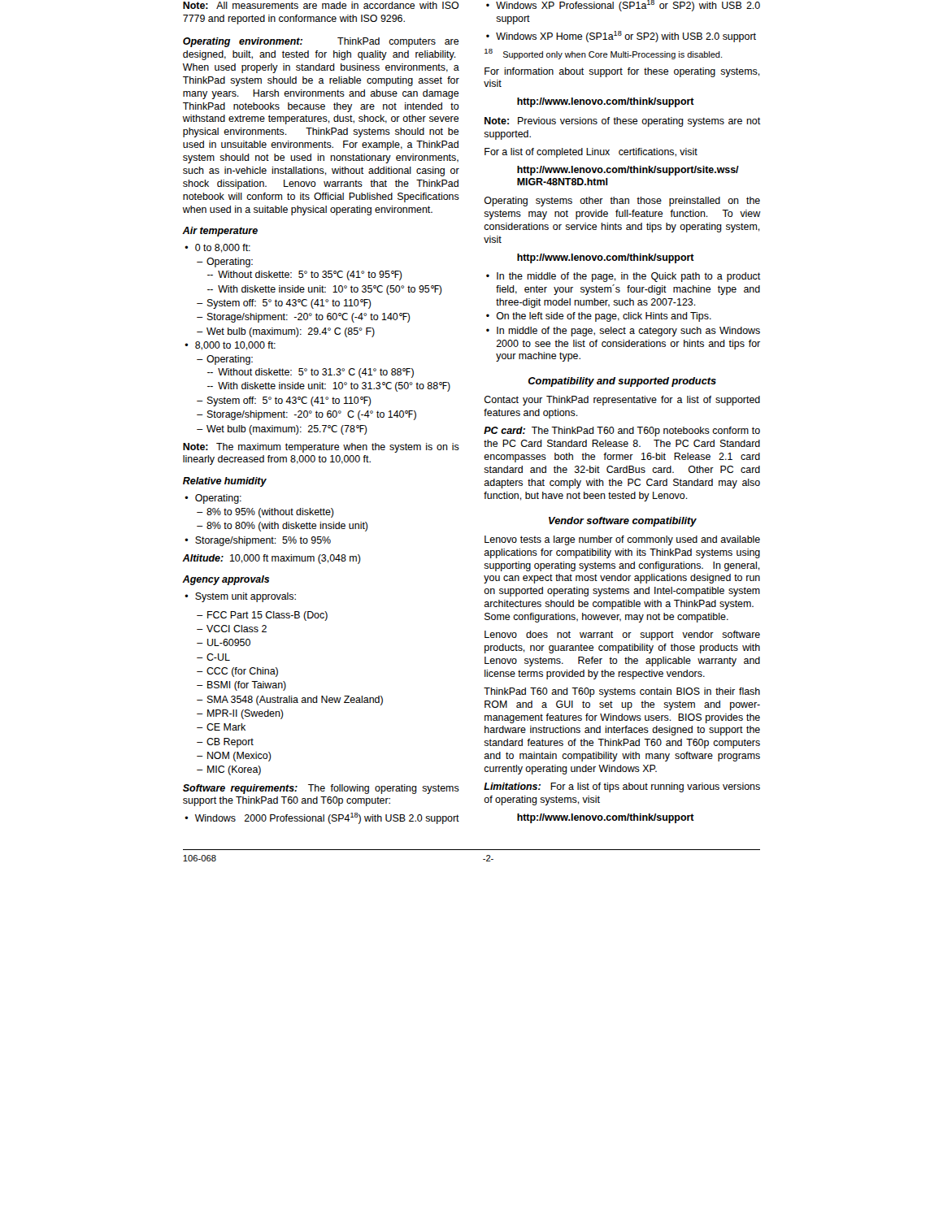Note: All measurements are made in accordance with ISO 7779 and reported in conformance with ISO 9296.
Operating environment: ThinkPad computers are designed, built, and tested for high quality and reliability. When used properly in standard business environments, a ThinkPad system should be a reliable computing asset for many years. Harsh environments and abuse can damage ThinkPad notebooks because they are not intended to withstand extreme temperatures, dust, shock, or other severe physical environments. ThinkPad systems should not be used in unsuitable environments. For example, a ThinkPad system should not be used in nonstationary environments, such as in-vehicle installations, without additional casing or shock dissipation. Lenovo warrants that the ThinkPad notebook will conform to its Official Published Specifications when used in a suitable physical operating environment.
Air temperature
0 to 8,000 ft:
Operating:
Without diskette: 5° to 35℃ (41° to 95℉)
With diskette inside unit: 10° to 35℃ (50° to 95℉)
System off: 5° to 43℃ (41° to 110℉)
Storage/shipment: -20° to 60℃ (-4° to 140℉)
Wet bulb (maximum): 29.4° C (85° F)
8,000 to 10,000 ft:
Operating:
Without diskette: 5° to 31.3° C (41° to 88℉)
With diskette inside unit: 10° to 31.3℃ (50° to 88℉)
System off: 5° to 43℃ (41° to 110℉)
Storage/shipment: -20° to 60° C (-4° to 140℉)
Wet bulb (maximum): 25.7℃ (78℉)
Note: The maximum temperature when the system is on is linearly decreased from 8,000 to 10,000 ft.
Relative humidity
Operating:
8% to 95% (without diskette)
8% to 80% (with diskette inside unit)
Storage/shipment: 5% to 95%
Altitude: 10,000 ft maximum (3,048 m)
Agency approvals
System unit approvals:
FCC Part 15 Class-B (Doc)
VCCI Class 2
UL-60950
C-UL
CCC (for China)
BSMI (for Taiwan)
SMA 3548 (Australia and New Zealand)
MPR-II (Sweden)
CE Mark
CB Report
NOM (Mexico)
MIC (Korea)
Software requirements: The following operating systems support the ThinkPad T60 and T60p computer:
Windows 2000 Professional (SP418) with USB 2.0 support
Windows XP Professional (SP1a18 or SP2) with USB 2.0 support
Windows XP Home (SP1a18 or SP2) with USB 2.0 support
18 Supported only when Core Multi-Processing is disabled.
For information about support for these operating systems, visit
http://www.lenovo.com/think/support
Note: Previous versions of these operating systems are not supported.
For a list of completed Linux certifications, visit
http://www.lenovo.com/think/support/site.wss/
MIGR-48NT8D.html
Operating systems other than those preinstalled on the systems may not provide full-feature function. To view considerations or service hints and tips by operating system, visit
http://www.lenovo.com/think/support
In the middle of the page, in the Quick path to a product field, enter your system´s four-digit machine type and three-digit model number, such as 2007-123.
On the left side of the page, click Hints and Tips.
In middle of the page, select a category such as Windows 2000 to see the list of considerations or hints and tips for your machine type.
Compatibility and supported products
Contact your ThinkPad representative for a list of supported features and options.
PC card: The ThinkPad T60 and T60p notebooks conform to the PC Card Standard Release 8. The PC Card Standard encompasses both the former 16-bit Release 2.1 card standard and the 32-bit CardBus card. Other PC card adapters that comply with the PC Card Standard may also function, but have not been tested by Lenovo.
Vendor software compatibility
Lenovo tests a large number of commonly used and available applications for compatibility with its ThinkPad systems using supporting operating systems and configurations. In general, you can expect that most vendor applications designed to run on supported operating systems and Intel-compatible system architectures should be compatible with a ThinkPad system. Some configurations, however, may not be compatible.
Lenovo does not warrant or support vendor software products, nor guarantee compatibility of those products with Lenovo systems. Refer to the applicable warranty and license terms provided by the respective vendors.
ThinkPad T60 and T60p systems contain BIOS in their flash ROM and a GUI to set up the system and power-management features for Windows users. BIOS provides the hardware instructions and interfaces designed to support the standard features of the ThinkPad T60 and T60p computers and to maintain compatibility with many software programs currently operating under Windows XP.
Limitations: For a list of tips about running various versions of operating systems, visit
http://www.lenovo.com/think/support
106-068
-2-